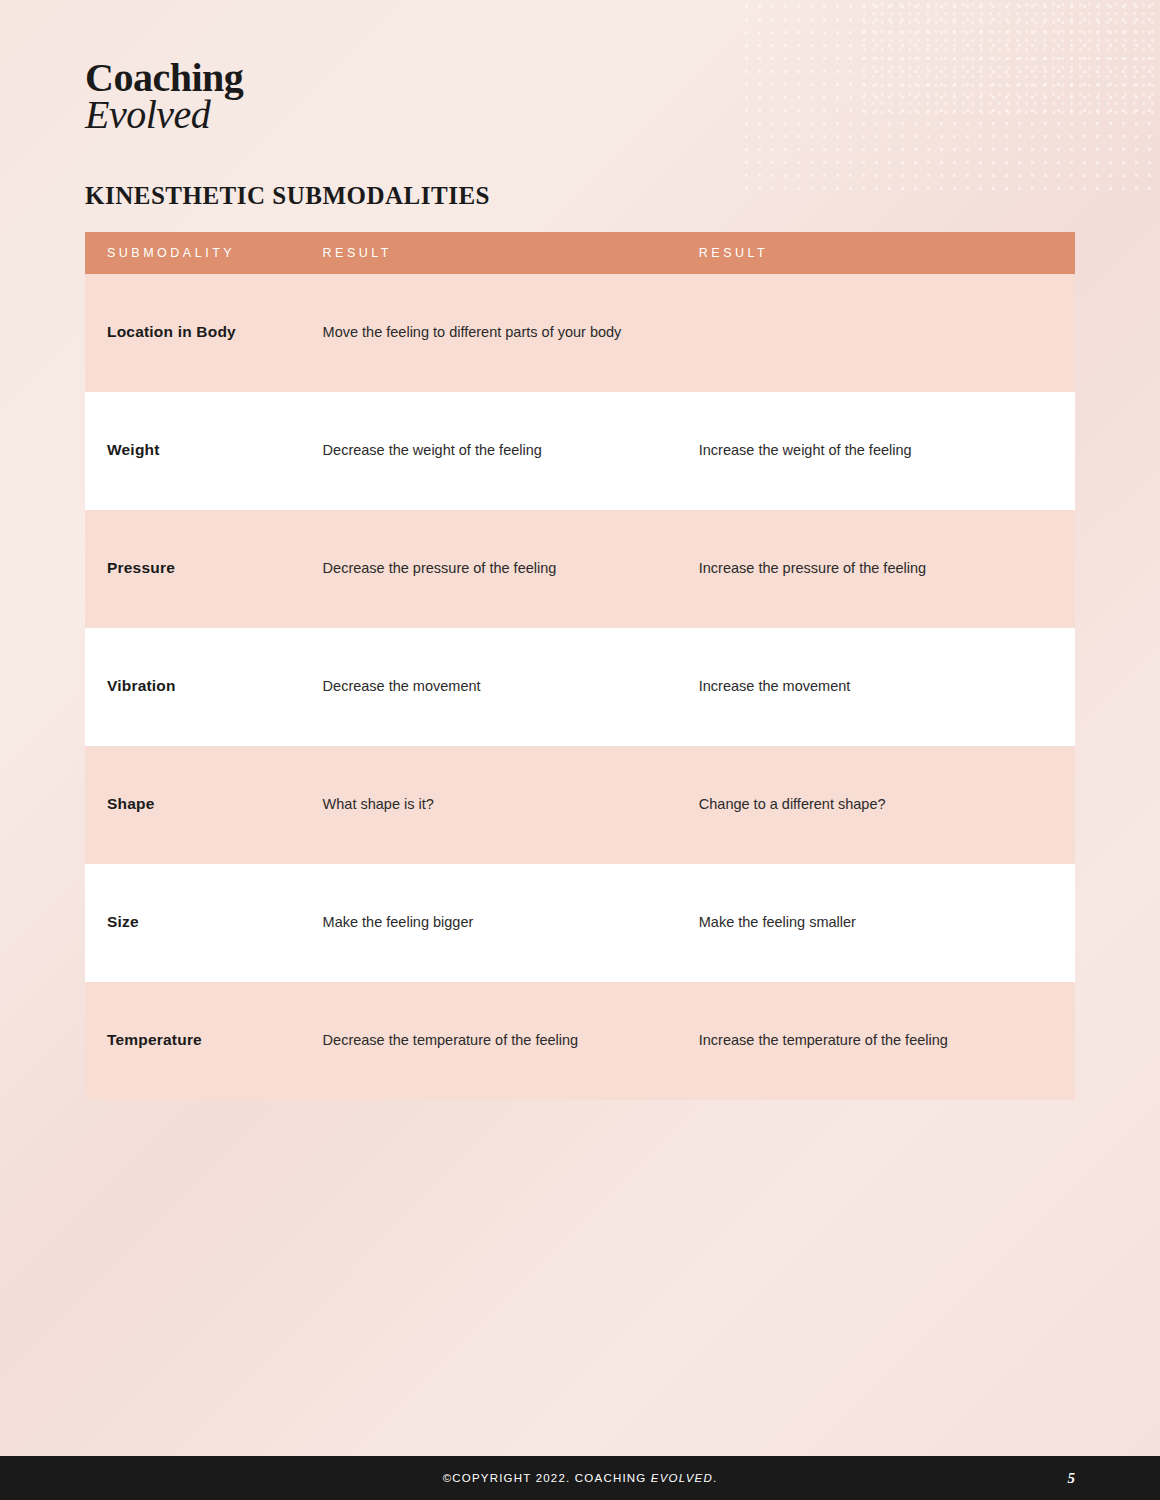Coaching Evolved
KINESTHETIC SUBMODALITIES
| SUBMODALITY | RESULT | RESULT |
| --- | --- | --- |
| Location in Body | Move the feeling to different parts of your body | |
| Weight | Decrease the weight of the feeling | Increase the weight of the feeling |
| Pressure | Decrease the pressure of the feeling | Increase the pressure of the feeling |
| Vibration | Decrease the movement | Increase the movement |
| Shape | What shape is it? | Change to a different shape? |
| Size | Make the feeling bigger | Make the feeling smaller |
| Temperature | Decrease the temperature of the feeling | Increase the temperature of the feeling |
©COPYRIGHT 2022. COACHING EVOLVED. 5